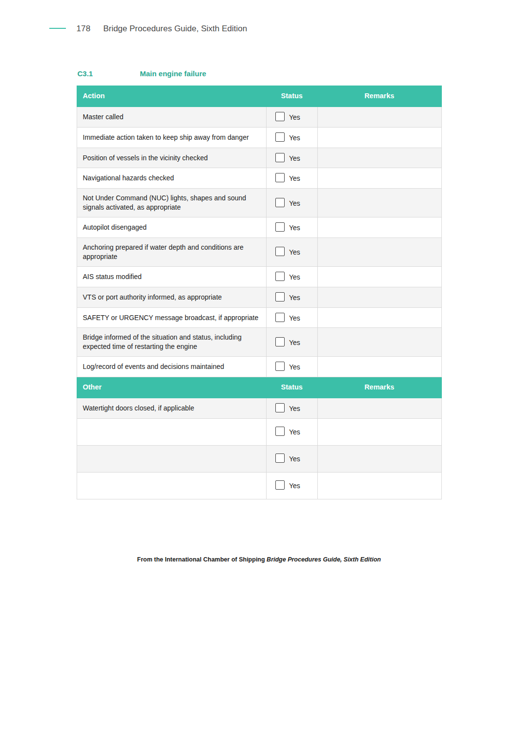178 Bridge Procedures Guide, Sixth Edition
C3.1 Main engine failure
| Action | Status | Remarks |
| --- | --- | --- |
| Master called | Yes | |
| Immediate action taken to keep ship away from danger | Yes | |
| Position of vessels in the vicinity checked | Yes | |
| Navigational hazards checked | Yes | |
| Not Under Command (NUC) lights, shapes and sound signals activated, as appropriate | Yes | |
| Autopilot disengaged | Yes | |
| Anchoring prepared if water depth and conditions are appropriate | Yes | |
| AIS status modified | Yes | |
| VTS or port authority informed, as appropriate | Yes | |
| SAFETY or URGENCY message broadcast, if appropriate | Yes | |
| Bridge informed of the situation and status, including expected time of restarting the engine | Yes | |
| Log/record of events and decisions maintained | Yes | |
| Other | Status | Remarks |
| Watertight doors closed, if applicable | Yes | |
| | Yes | |
| | Yes | |
| | Yes | |
From the International Chamber of Shipping Bridge Procedures Guide, Sixth Edition